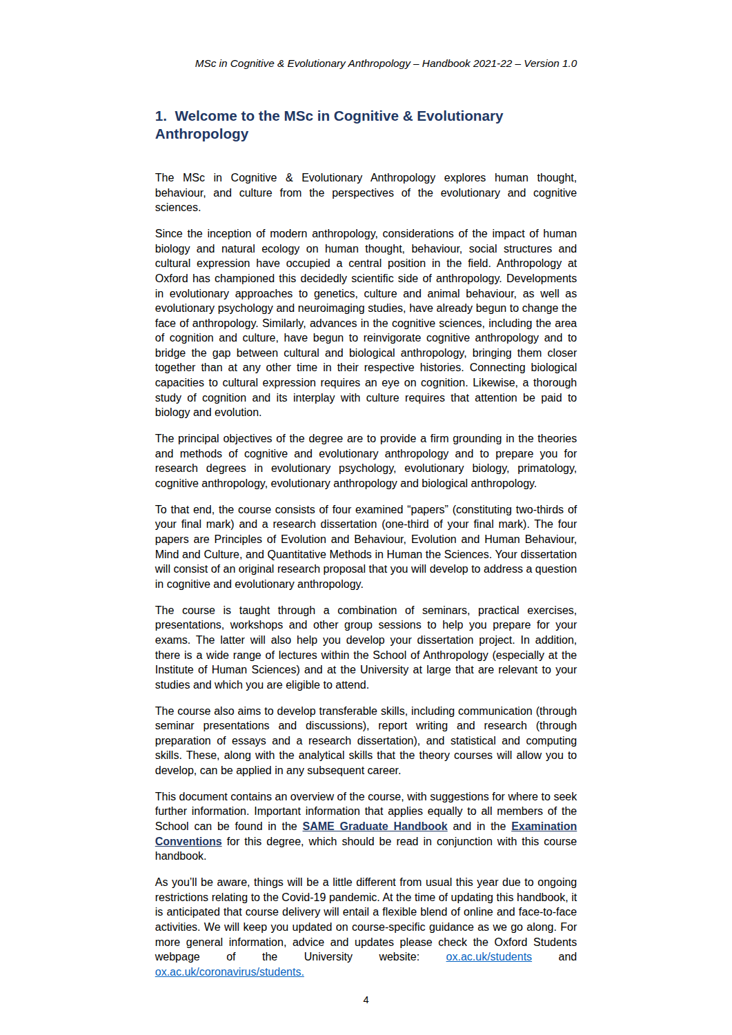MSc in Cognitive & Evolutionary Anthropology – Handbook 2021-22 – Version 1.0
1. Welcome to the MSc in Cognitive & Evolutionary Anthropology
The MSc in Cognitive & Evolutionary Anthropology explores human thought, behaviour, and culture from the perspectives of the evolutionary and cognitive sciences.
Since the inception of modern anthropology, considerations of the impact of human biology and natural ecology on human thought, behaviour, social structures and cultural expression have occupied a central position in the field. Anthropology at Oxford has championed this decidedly scientific side of anthropology. Developments in evolutionary approaches to genetics, culture and animal behaviour, as well as evolutionary psychology and neuroimaging studies, have already begun to change the face of anthropology. Similarly, advances in the cognitive sciences, including the area of cognition and culture, have begun to reinvigorate cognitive anthropology and to bridge the gap between cultural and biological anthropology, bringing them closer together than at any other time in their respective histories. Connecting biological capacities to cultural expression requires an eye on cognition. Likewise, a thorough study of cognition and its interplay with culture requires that attention be paid to biology and evolution.
The principal objectives of the degree are to provide a firm grounding in the theories and methods of cognitive and evolutionary anthropology and to prepare you for research degrees in evolutionary psychology, evolutionary biology, primatology, cognitive anthropology, evolutionary anthropology and biological anthropology.
To that end, the course consists of four examined “papers” (constituting two-thirds of your final mark) and a research dissertation (one-third of your final mark). The four papers are Principles of Evolution and Behaviour, Evolution and Human Behaviour, Mind and Culture, and Quantitative Methods in Human the Sciences. Your dissertation will consist of an original research proposal that you will develop to address a question in cognitive and evolutionary anthropology.
The course is taught through a combination of seminars, practical exercises, presentations, workshops and other group sessions to help you prepare for your exams. The latter will also help you develop your dissertation project. In addition, there is a wide range of lectures within the School of Anthropology (especially at the Institute of Human Sciences) and at the University at large that are relevant to your studies and which you are eligible to attend.
The course also aims to develop transferable skills, including communication (through seminar presentations and discussions), report writing and research (through preparation of essays and a research dissertation), and statistical and computing skills. These, along with the analytical skills that the theory courses will allow you to develop, can be applied in any subsequent career.
This document contains an overview of the course, with suggestions for where to seek further information. Important information that applies equally to all members of the School can be found in the SAME Graduate Handbook and in the Examination Conventions for this degree, which should be read in conjunction with this course handbook.
As you’ll be aware, things will be a little different from usual this year due to ongoing restrictions relating to the Covid-19 pandemic. At the time of updating this handbook, it is anticipated that course delivery will entail a flexible blend of online and face-to-face activities. We will keep you updated on course-specific guidance as we go along. For more general information, advice and updates please check the Oxford Students webpage of the University website: ox.ac.uk/students and ox.ac.uk/coronavirus/students.
4